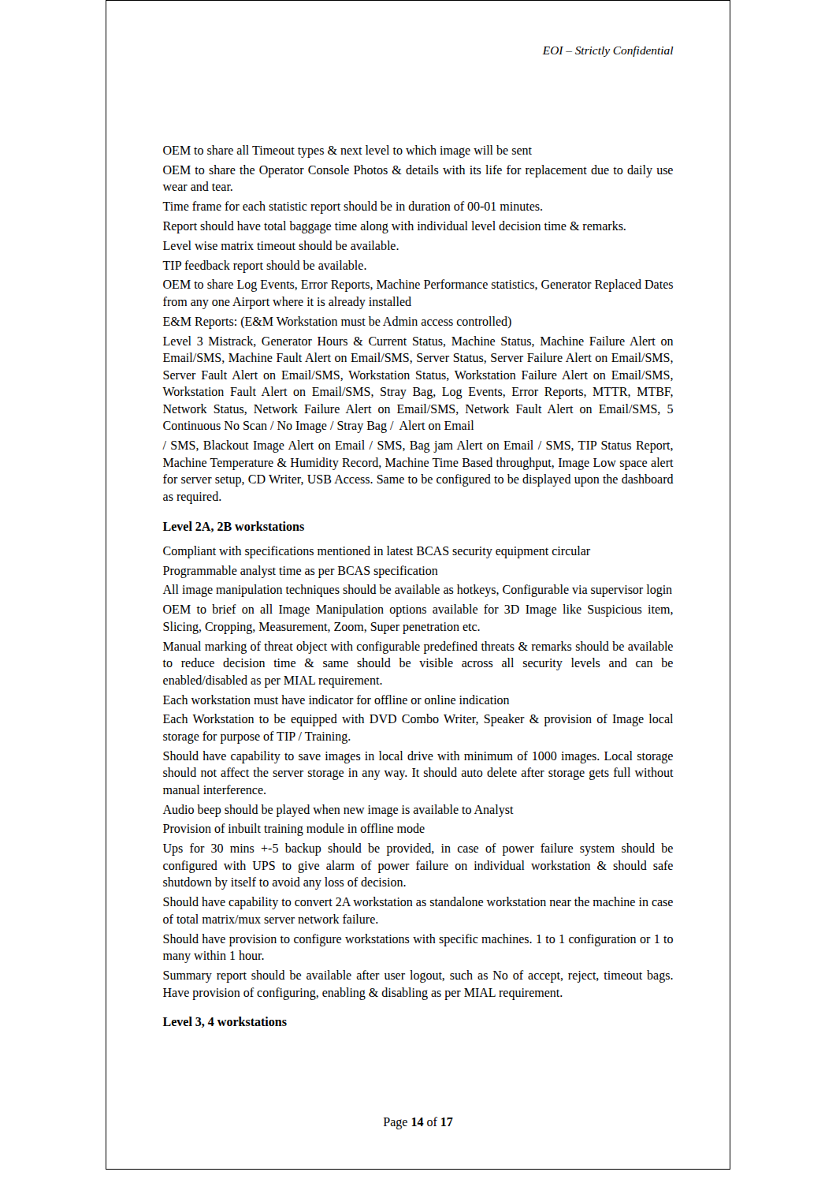EOI – Strictly Confidential
OEM to share all Timeout types & next level to which image will be sent
OEM to share the Operator Console Photos & details with its life for replacement due to daily use wear and tear.
Time frame for each statistic report should be in duration of 00-01 minutes.
Report should have total baggage time along with individual level decision time & remarks.
Level wise matrix timeout should be available.
TIP feedback report should be available.
OEM to share Log Events, Error Reports, Machine Performance statistics, Generator Replaced Dates from any one Airport where it is already installed
E&M Reports: (E&M Workstation must be Admin access controlled)
Level 3 Mistrack, Generator Hours & Current Status, Machine Status, Machine Failure Alert on Email/SMS, Machine Fault Alert on Email/SMS, Server Status, Server Failure Alert on Email/SMS, Server Fault Alert on Email/SMS, Workstation Status, Workstation Failure Alert on Email/SMS, Workstation Fault Alert on Email/SMS, Stray Bag, Log Events, Error Reports, MTTR, MTBF, Network Status, Network Failure Alert on Email/SMS, Network Fault Alert on Email/SMS, 5 Continuous No Scan / No Image / Stray Bag / Alert on Email
/ SMS, Blackout Image Alert on Email / SMS, Bag jam Alert on Email / SMS, TIP Status Report, Machine Temperature & Humidity Record, Machine Time Based throughput, Image Low space alert for server setup, CD Writer, USB Access. Same to be configured to be displayed upon the dashboard as required.
Level 2A, 2B workstations
Compliant with specifications mentioned in latest BCAS security equipment circular
Programmable analyst time as per BCAS specification
All image manipulation techniques should be available as hotkeys, Configurable via supervisor login
OEM to brief on all Image Manipulation options available for 3D Image like Suspicious item, Slicing, Cropping, Measurement, Zoom, Super penetration etc.
Manual marking of threat object with configurable predefined threats & remarks should be available to reduce decision time & same should be visible across all security levels and can be enabled/disabled as per MIAL requirement.
Each workstation must have indicator for offline or online indication
Each Workstation to be equipped with DVD Combo Writer, Speaker & provision of Image local storage for purpose of TIP / Training.
Should have capability to save images in local drive with minimum of 1000 images. Local storage should not affect the server storage in any way. It should auto delete after storage gets full without manual interference.
Audio beep should be played when new image is available to Analyst
Provision of inbuilt training module in offline mode
Ups for 30 mins +-5 backup should be provided, in case of power failure system should be configured with UPS to give alarm of power failure on individual workstation & should safe shutdown by itself to avoid any loss of decision.
Should have capability to convert 2A workstation as standalone workstation near the machine in case of total matrix/mux server network failure.
Should have provision to configure workstations with specific machines. 1 to 1 configuration or 1 to many within 1 hour.
Summary report should be available after user logout, such as No of accept, reject, timeout bags. Have provision of configuring, enabling & disabling as per MIAL requirement.
Level 3, 4 workstations
Page 14 of 17